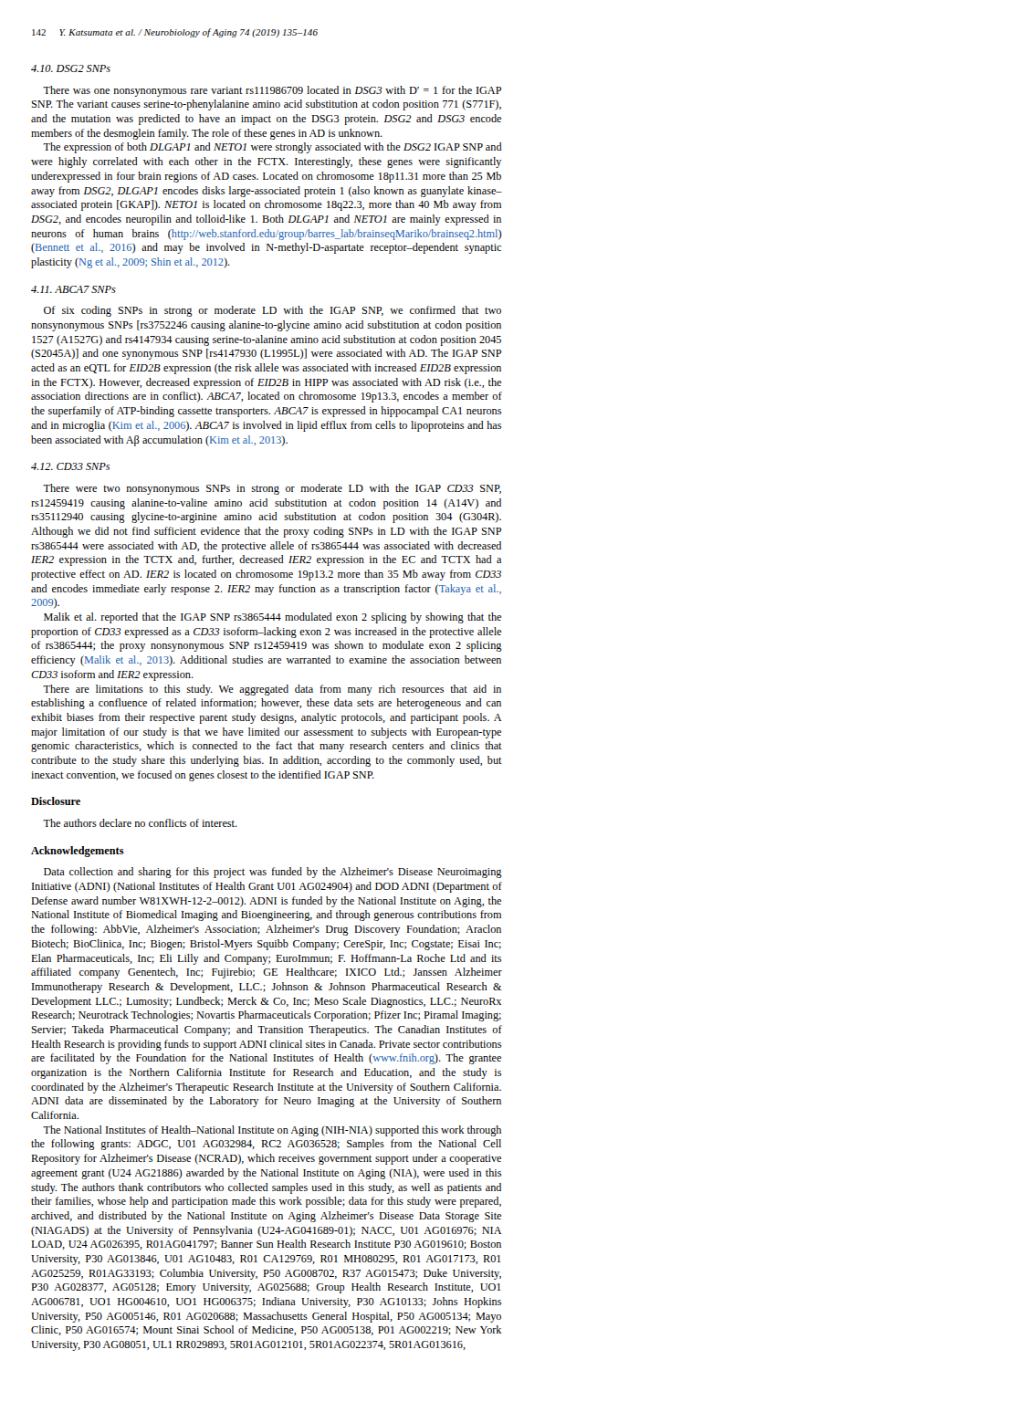142 Y. Katsumata et al. / Neurobiology of Aging 74 (2019) 135–146
4.10. DSG2 SNPs
There was one nonsynonymous rare variant rs111986709 located in DSG3 with D′ = 1 for the IGAP SNP. The variant causes serine-to-phenylalanine amino acid substitution at codon position 771 (S771F), and the mutation was predicted to have an impact on the DSG3 protein. DSG2 and DSG3 encode members of the desmoglein family. The role of these genes in AD is unknown.
The expression of both DLGAP1 and NETO1 were strongly associated with the DSG2 IGAP SNP and were highly correlated with each other in the FCTX. Interestingly, these genes were significantly underexpressed in four brain regions of AD cases. Located on chromosome 18p11.31 more than 25 Mb away from DSG2, DLGAP1 encodes disks large-associated protein 1 (also known as guanylate kinase–associated protein [GKAP]). NETO1 is located on chromosome 18q22.3, more than 40 Mb away from DSG2, and encodes neuropilin and tolloid-like 1. Both DLGAP1 and NETO1 are mainly expressed in neurons of human brains (http://web.stanford.edu/group/barres_lab/brainseqMariko/brainseq2.html) (Bennett et al., 2016) and may be involved in N-methyl-D-aspartate receptor–dependent synaptic plasticity (Ng et al., 2009; Shin et al., 2012).
4.11. ABCA7 SNPs
Of six coding SNPs in strong or moderate LD with the IGAP SNP, we confirmed that two nonsynonymous SNPs [rs3752246 causing alanine-to-glycine amino acid substitution at codon position 1527 (A1527G) and rs4147934 causing serine-to-alanine amino acid substitution at codon position 2045 (S2045A)] and one synonymous SNP [rs4147930 (L1995L)] were associated with AD. The IGAP SNP acted as an eQTL for EID2B expression (the risk allele was associated with increased EID2B expression in the FCTX). However, decreased expression of EID2B in HIPP was associated with AD risk (i.e., the association directions are in conflict). ABCA7, located on chromosome 19p13.3, encodes a member of the superfamily of ATP-binding cassette transporters. ABCA7 is expressed in hippocampal CA1 neurons and in microglia (Kim et al., 2006). ABCA7 is involved in lipid efflux from cells to lipoproteins and has been associated with Aβ accumulation (Kim et al., 2013).
4.12. CD33 SNPs
There were two nonsynonymous SNPs in strong or moderate LD with the IGAP CD33 SNP, rs12459419 causing alanine-to-valine amino acid substitution at codon position 14 (A14V) and rs35112940 causing glycine-to-arginine amino acid substitution at codon position 304 (G304R). Although we did not find sufficient evidence that the proxy coding SNPs in LD with the IGAP SNP rs3865444 were associated with AD, the protective allele of rs3865444 was associated with decreased IER2 expression in the TCTX and, further, decreased IER2 expression in the EC and TCTX had a protective effect on AD. IER2 is located on chromosome 19p13.2 more than 35 Mb away from CD33 and encodes immediate early response 2. IER2 may function as a transcription factor (Takaya et al., 2009).
Malik et al. reported that the IGAP SNP rs3865444 modulated exon 2 splicing by showing that the proportion of CD33 expressed as a CD33 isoform–lacking exon 2 was increased in the protective allele of rs3865444; the proxy nonsynonymous SNP rs12459419 was shown to modulate exon 2 splicing efficiency (Malik et al., 2013). Additional studies are warranted to examine the association between CD33 isoform and IER2 expression.
There are limitations to this study. We aggregated data from many rich resources that aid in establishing a confluence of related information; however, these data sets are heterogeneous and can exhibit biases from their respective parent study designs, analytic protocols, and participant pools. A major limitation of our study is that we have limited our assessment to subjects with European-type genomic characteristics, which is connected to the fact that many research centers and clinics that contribute to the study share this underlying bias. In addition, according to the commonly used, but inexact convention, we focused on genes closest to the identified IGAP SNP.
Disclosure
The authors declare no conflicts of interest.
Acknowledgements
Data collection and sharing for this project was funded by the Alzheimer's Disease Neuroimaging Initiative (ADNI) (National Institutes of Health Grant U01 AG024904) and DOD ADNI (Department of Defense award number W81XWH-12-2–0012). ADNI is funded by the National Institute on Aging, the National Institute of Biomedical Imaging and Bioengineering, and through generous contributions from the following: AbbVie, Alzheimer's Association; Alzheimer's Drug Discovery Foundation; Araclon Biotech; BioClinica, Inc; Biogen; Bristol-Myers Squibb Company; CereSpir, Inc; Cogstate; Eisai Inc; Elan Pharmaceuticals, Inc; Eli Lilly and Company; EuroImmun; F. Hoffmann-La Roche Ltd and its affiliated company Genentech, Inc; Fujirebio; GE Healthcare; IXICO Ltd.; Janssen Alzheimer Immunotherapy Research & Development, LLC.; Johnson & Johnson Pharmaceutical Research & Development LLC.; Lumosity; Lundbeck; Merck & Co, Inc; Meso Scale Diagnostics, LLC.; NeuroRx Research; Neurotrack Technologies; Novartis Pharmaceuticals Corporation; Pfizer Inc; Piramal Imaging; Servier; Takeda Pharmaceutical Company; and Transition Therapeutics. The Canadian Institutes of Health Research is providing funds to support ADNI clinical sites in Canada. Private sector contributions are facilitated by the Foundation for the National Institutes of Health (www.fnih.org). The grantee organization is the Northern California Institute for Research and Education, and the study is coordinated by the Alzheimer's Therapeutic Research Institute at the University of Southern California. ADNI data are disseminated by the Laboratory for Neuro Imaging at the University of Southern California.
The National Institutes of Health–National Institute on Aging (NIH-NIA) supported this work through the following grants: ADGC, U01 AG032984, RC2 AG036528; Samples from the National Cell Repository for Alzheimer's Disease (NCRAD), which receives government support under a cooperative agreement grant (U24 AG21886) awarded by the National Institute on Aging (NIA), were used in this study. The authors thank contributors who collected samples used in this study, as well as patients and their families, whose help and participation made this work possible; data for this study were prepared, archived, and distributed by the National Institute on Aging Alzheimer's Disease Data Storage Site (NIAGADS) at the University of Pennsylvania (U24-AG041689-01); NACC, U01 AG016976; NIA LOAD, U24 AG026395, R01AG041797; Banner Sun Health Research Institute P30 AG019610; Boston University, P30 AG013846, U01 AG10483, R01 CA129769, R01 MH080295, R01 AG017173, R01 AG025259, R01AG33193; Columbia University, P50 AG008702, R37 AG015473; Duke University, P30 AG028377, AG05128; Emory University, AG025688; Group Health Research Institute, UO1 AG006781, UO1 HG004610, UO1 HG006375; Indiana University, P30 AG10133; Johns Hopkins University, P50 AG005146, R01 AG020688; Massachusetts General Hospital, P50 AG005134; Mayo Clinic, P50 AG016574; Mount Sinai School of Medicine, P50 AG005138, P01 AG002219; New York University, P30 AG08051, UL1 RR029893, 5R01AG012101, 5R01AG022374, 5R01AG013616,